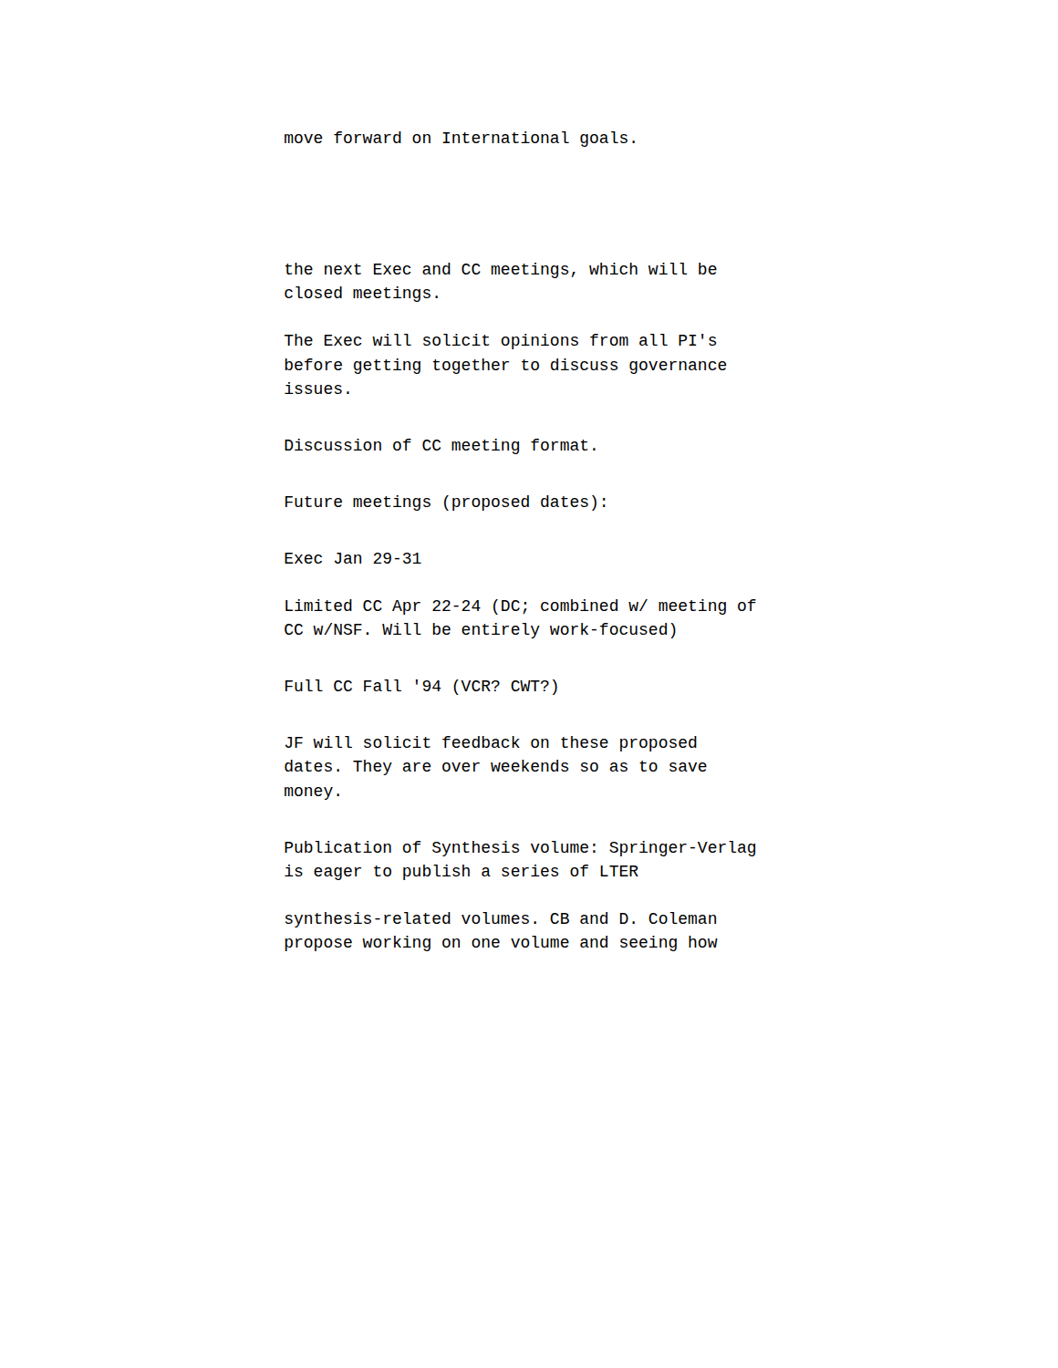move forward on International goals.
the next Exec and CC meetings, which will be closed meetings.
The Exec will solicit opinions from all PI's before getting together to discuss governance issues.
Discussion of CC meeting format.
Future meetings (proposed dates):
Exec Jan 29-31
Limited CC Apr 22-24 (DC; combined w/ meeting of CC w/NSF. Will be entirely work-focused)
Full CC Fall '94 (VCR? CWT?)
JF will solicit feedback on these proposed dates. They are over weekends so as to save money.
Publication of Synthesis volume: Springer-Verlag is eager to publish a series of LTER
synthesis-related volumes. CB and D. Coleman propose working on one volume and seeing how